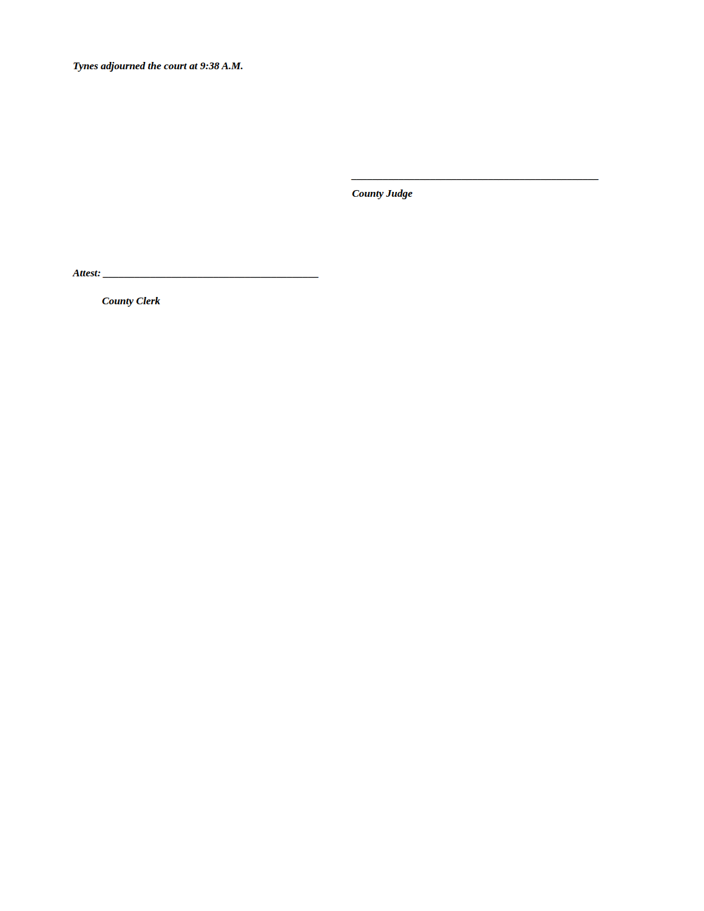Tynes adjourned the court at 9:38 A.M.
_______________________________________________
County Judge
Attest: _________________________________________
County Clerk